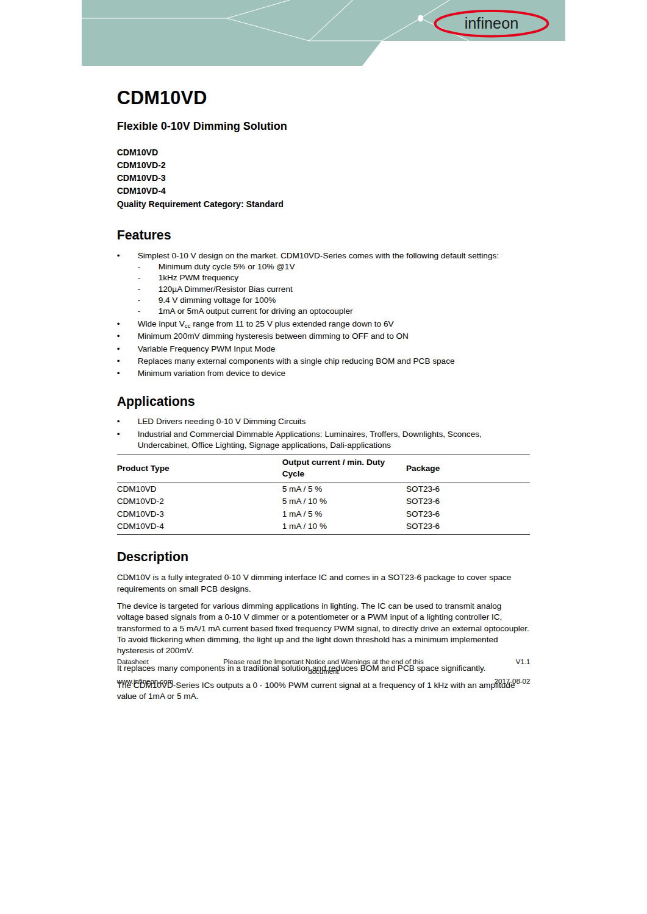infineon
CDM10VD
Flexible 0-10V Dimming Solution
CDM10VD
CDM10VD-2
CDM10VD-3
CDM10VD-4
Quality Requirement Category: Standard
Features
Simplest 0-10 V design on the market. CDM10VD-Series comes with the following default settings:
Minimum duty cycle 5% or 10% @1V
1kHz PWM frequency
120µA Dimmer/Resistor Bias current
9.4 V dimming voltage for 100%
1mA or 5mA output current for driving an optocoupler
Wide input Vcc range from 11 to 25 V plus extended range down to 6V
Minimum 200mV dimming hysteresis between dimming to OFF and to ON
Variable Frequency PWM Input Mode
Replaces many external components with a single chip reducing BOM and PCB space
Minimum variation from device to device
Applications
LED Drivers needing 0-10 V Dimming Circuits
Industrial and Commercial Dimmable Applications: Luminaires, Troffers, Downlights, Sconces, Undercabinet, Office Lighting, Signage applications, Dali-applications
| Product Type | Output current / min. Duty Cycle | Package |
| --- | --- | --- |
| CDM10VD | 5 mA / 5 % | SOT23-6 |
| CDM10VD-2 | 5 mA / 10 % | SOT23-6 |
| CDM10VD-3 | 1 mA / 5 % | SOT23-6 |
| CDM10VD-4 | 1 mA / 10 % | SOT23-6 |
Description
CDM10V is a fully integrated 0-10 V dimming interface IC and comes in a SOT23-6 package to cover space requirements on small PCB designs.
The device is targeted for various dimming applications in lighting. The IC can be used to transmit analog voltage based signals from a 0-10 V dimmer or a potentiometer or a PWM input of a lighting controller IC, transformed to a 5 mA/1 mA current based fixed frequency PWM signal, to directly drive an external optocoupler. To avoid flickering when dimming, the light up and the light down threshold has a minimum implemented hysteresis of 200mV.
It replaces many components in a traditional solution and reduces BOM and PCB space significantly.
The CDM10VD-Series ICs outputs a 0 - 100% PWM current signal at a frequency of 1 kHz with an amplitude value of 1mA or 5 mA.
Datasheet
Please read the Important Notice and Warnings at the end of this document
V1.1
www.infineon.com
2017-08-02